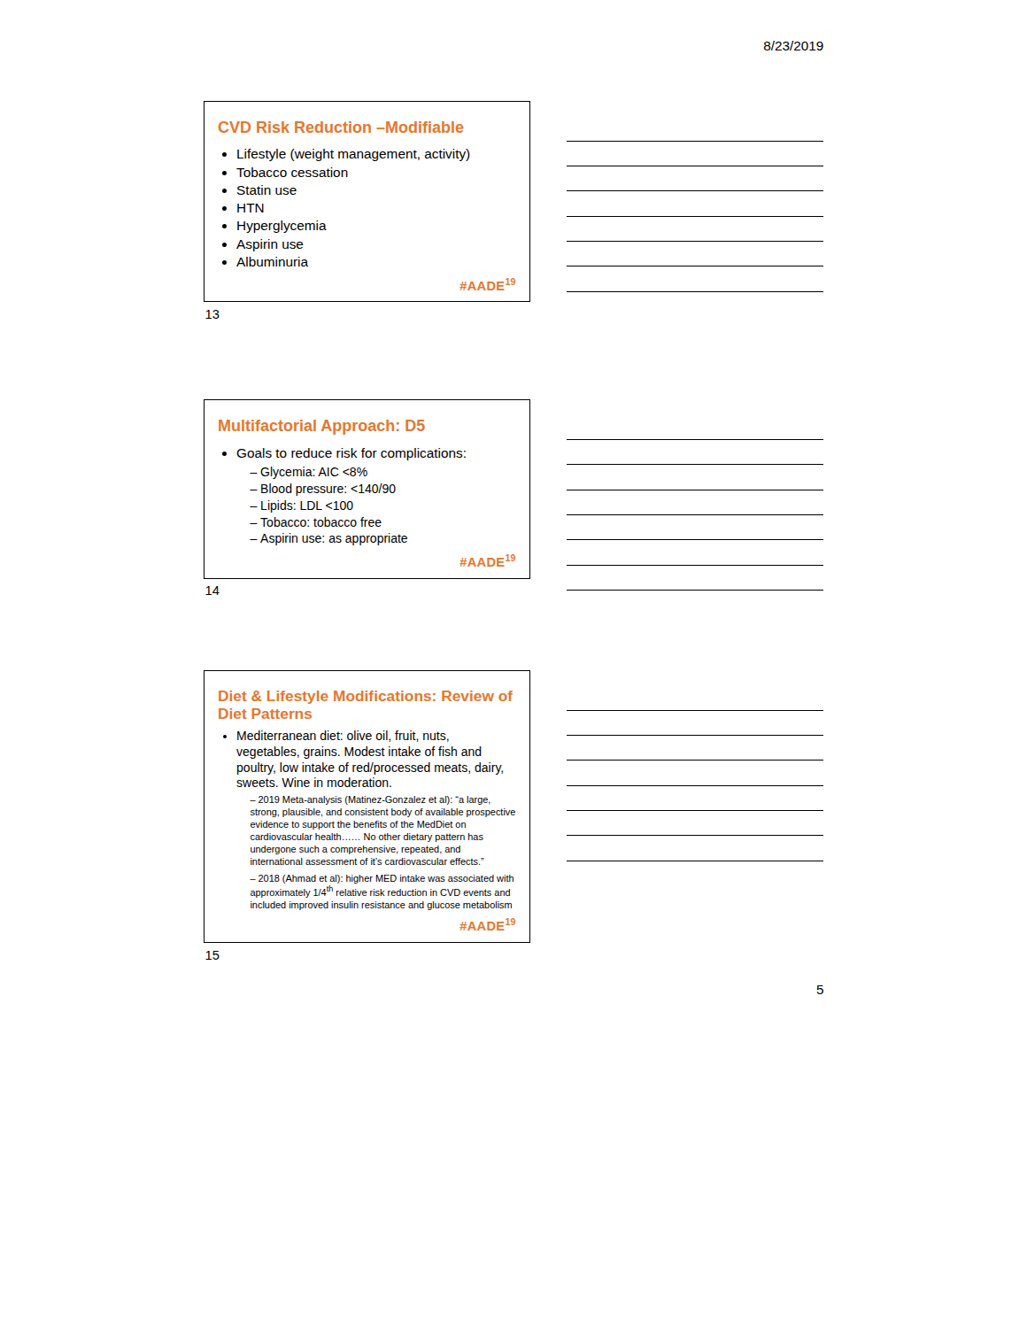8/23/2019
CVD Risk Reduction –Modifiable
Lifestyle (weight management, activity)
Tobacco cessation
Statin use
HTN
Hyperglycemia
Aspirin use
Albuminuria
#AADE19
13
Multifactorial Approach: D5
Goals to reduce risk for complications:
Glycemia: AIC <8%
Blood pressure: <140/90
Lipids: LDL <100
Tobacco: tobacco free
Aspirin use: as appropriate
#AADE19
14
Diet & Lifestyle Modifications: Review of Diet Patterns
Mediterranean diet: olive oil, fruit, nuts, vegetables, grains. Modest intake of fish and poultry, low intake of red/processed meats, dairy, sweets. Wine in moderation.
2019 Meta-analysis (Matinez-Gonzalez et al): “a large, strong, plausible, and consistent body of available prospective evidence to support the benefits of the MedDiet on cardiovascular health…… No other dietary pattern has undergone such a comprehensive, repeated, and international assessment of it’s cardiovascular effects.”
2018 (Ahmad et al): higher MED intake was associated with approximately 1/4th relative risk reduction in CVD events and included improved insulin resistance and glucose metabolism
#AADE19
15
5